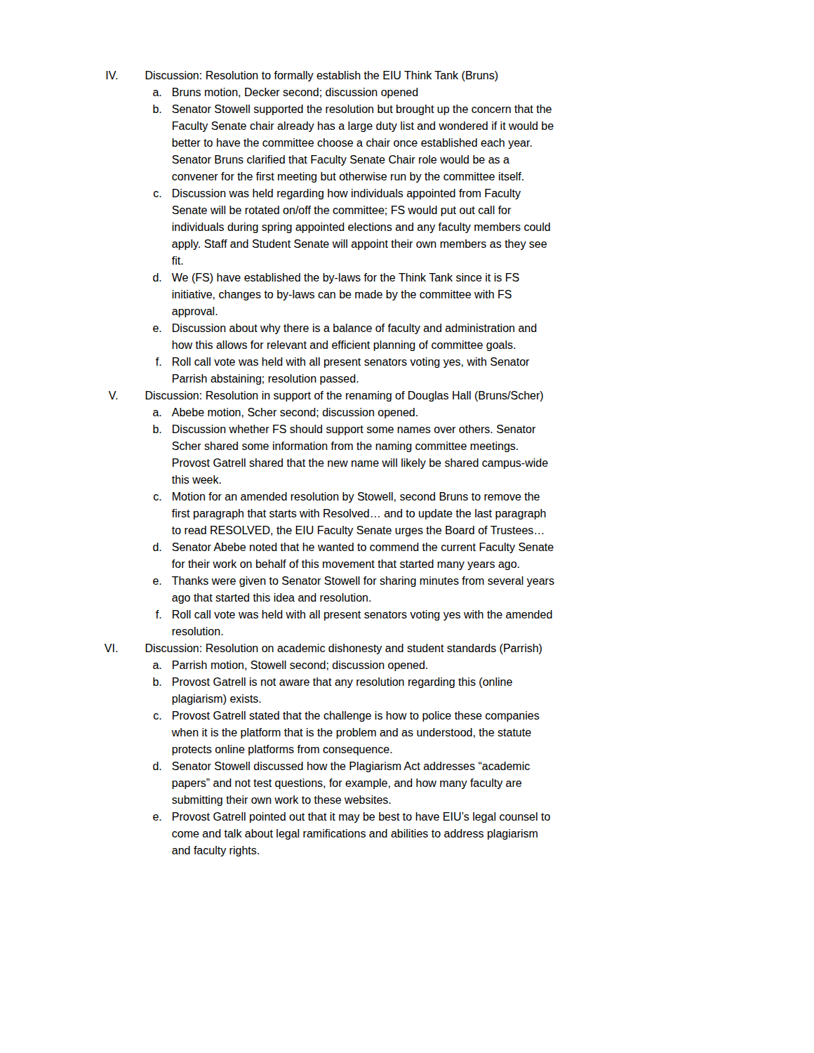Discussion: Resolution to formally establish the EIU Think Tank (Bruns)
Bruns motion, Decker second; discussion opened
Senator Stowell supported the resolution but brought up the concern that the Faculty Senate chair already has a large duty list and wondered if it would be better to have the committee choose a chair once established each year. Senator Bruns clarified that Faculty Senate Chair role would be as a convener for the first meeting but otherwise run by the committee itself.
Discussion was held regarding how individuals appointed from Faculty Senate will be rotated on/off the committee; FS would put out call for individuals during spring appointed elections and any faculty members could apply. Staff and Student Senate will appoint their own members as they see fit.
We (FS) have established the by-laws for the Think Tank since it is FS initiative, changes to by-laws can be made by the committee with FS approval.
Discussion about why there is a balance of faculty and administration and how this allows for relevant and efficient planning of committee goals.
Roll call vote was held with all present senators voting yes, with Senator Parrish abstaining; resolution passed.
Discussion: Resolution in support of the renaming of Douglas Hall (Bruns/Scher)
Abebe motion, Scher second; discussion opened.
Discussion whether FS should support some names over others. Senator Scher shared some information from the naming committee meetings. Provost Gatrell shared that the new name will likely be shared campus-wide this week.
Motion for an amended resolution by Stowell, second Bruns to remove the first paragraph that starts with Resolved… and to update the last paragraph to read RESOLVED, the EIU Faculty Senate urges the Board of Trustees…
Senator Abebe noted that he wanted to commend the current Faculty Senate for their work on behalf of this movement that started many years ago.
Thanks were given to Senator Stowell for sharing minutes from several years ago that started this idea and resolution.
Roll call vote was held with all present senators voting yes with the amended resolution.
Discussion: Resolution on academic dishonesty and student standards (Parrish)
Parrish motion, Stowell second; discussion opened.
Provost Gatrell is not aware that any resolution regarding this (online plagiarism) exists.
Provost Gatrell stated that the challenge is how to police these companies when it is the platform that is the problem and as understood, the statute protects online platforms from consequence.
Senator Stowell discussed how the Plagiarism Act addresses “academic papers” and not test questions, for example, and how many faculty are submitting their own work to these websites.
Provost Gatrell pointed out that it may be best to have EIU’s legal counsel to come and talk about legal ramifications and abilities to address plagiarism and faculty rights.